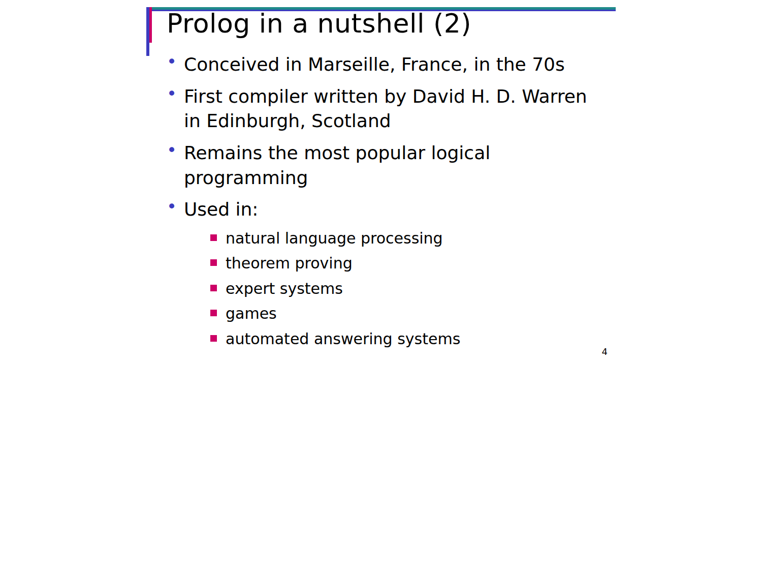Prolog in a nutshell (2)
Conceived in Marseille, France, in the 70s
First compiler written by David H. D. Warren in Edinburgh, Scotland
Remains the most popular logical programming
Used in:
natural language processing
theorem proving
expert systems
games
automated answering systems
4